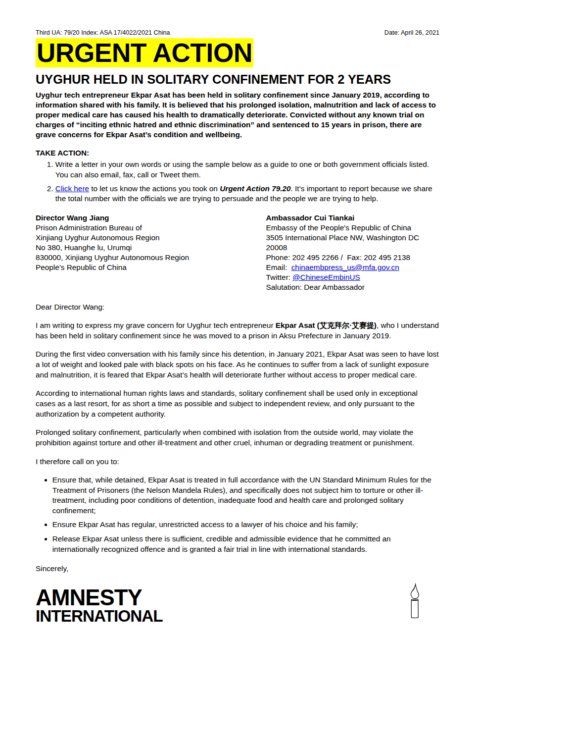Third UA: 79/20 Index: ASA 17/4022/2021 China Date: April 26, 2021
URGENT ACTION
UYGHUR HELD IN SOLITARY CONFINEMENT FOR 2 YEARS
Uyghur tech entrepreneur Ekpar Asat has been held in solitary confinement since January 2019, according to information shared with his family. It is believed that his prolonged isolation, malnutrition and lack of access to proper medical care has caused his health to dramatically deteriorate. Convicted without any known trial on charges of “inciting ethnic hatred and ethnic discrimination” and sentenced to 15 years in prison, there are grave concerns for Ekpar Asat’s condition and wellbeing.
TAKE ACTION:
Write a letter in your own words or using the sample below as a guide to one or both government officials listed. You can also email, fax, call or Tweet them.
Click here to let us know the actions you took on Urgent Action 79.20. It’s important to report because we share the total number with the officials we are trying to persuade and the people we are trying to help.
Director Wang Jiang
Prison Administration Bureau of
Xinjiang Uyghur Autonomous Region
No 380, Huanghe lu, Urumqi
830000, Xinjiang Uyghur Autonomous Region
People’s Republic of China
Ambassador Cui Tiankai
Embassy of the People's Republic of China
3505 International Place NW, Washington DC 20008
Phone: 202 495 2266 / Fax: 202 495 2138
Email: chinaembpress_us@mfa.gov.cn
Twitter: @ChineseEmbinUS
Salutation: Dear Ambassador
Dear Director Wang:
I am writing to express my grave concern for Uyghur tech entrepreneur Ekpar Asat (艾克拜尔·艾赛提), who I understand has been held in solitary confinement since he was moved to a prison in Aksu Prefecture in January 2019.
During the first video conversation with his family since his detention, in January 2021, Ekpar Asat was seen to have lost a lot of weight and looked pale with black spots on his face. As he continues to suffer from a lack of sunlight exposure and malnutrition, it is feared that Ekpar Asat’s health will deteriorate further without access to proper medical care.
According to international human rights laws and standards, solitary confinement shall be used only in exceptional cases as a last resort, for as short a time as possible and subject to independent review, and only pursuant to the authorization by a competent authority.
Prolonged solitary confinement, particularly when combined with isolation from the outside world, may violate the prohibition against torture and other ill-treatment and other cruel, inhuman or degrading treatment or punishment.
I therefore call on you to:
Ensure that, while detained, Ekpar Asat is treated in full accordance with the UN Standard Minimum Rules for the Treatment of Prisoners (the Nelson Mandela Rules), and specifically does not subject him to torture or other ill-treatment, including poor conditions of detention, inadequate food and health care and prolonged solitary confinement;
Ensure Ekpar Asat has regular, unrestricted access to a lawyer of his choice and his family;
Release Ekpar Asat unless there is sufficient, credible and admissible evidence that he committed an internationally recognized offence and is granted a fair trial in line with international standards.
Sincerely,
AMNESTY INTERNATIONAL
🕯